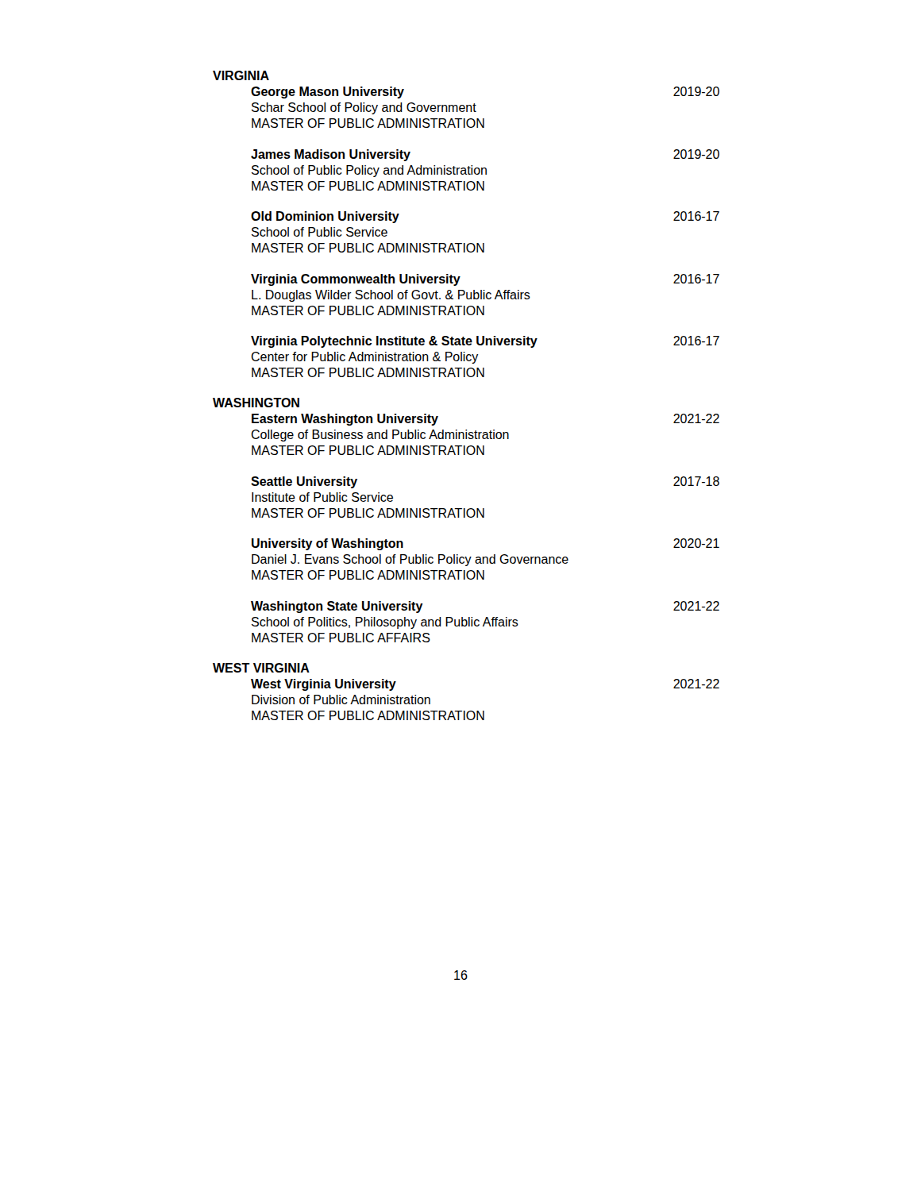VIRGINIA
2019-20 George Mason University Schar School of Policy and Government Master of Public Administration
2019-20 James Madison University School of Public Policy and Administration Master of Public Administration
2016-17 Old Dominion University School of Public Service Master of Public Administration
2016-17 Virginia Commonwealth University L. Douglas Wilder School of Govt. & Public Affairs Master of Public Administration
2016-17 Virginia Polytechnic Institute & State University Center for Public Administration & Policy Master of Public Administration
WASHINGTON
2021-22 Eastern Washington University College of Business and Public Administration Master of Public Administration
2017-18 Seattle University Institute of Public Service Master of Public Administration
2020-21 University of Washington Daniel J. Evans School of Public Policy and Governance Master of Public Administration
2021-22 Washington State University School of Politics, Philosophy and Public Affairs Master of Public Affairs
WEST VIRGINIA
2021-22 West Virginia University Division of Public Administration Master of Public Administration
16